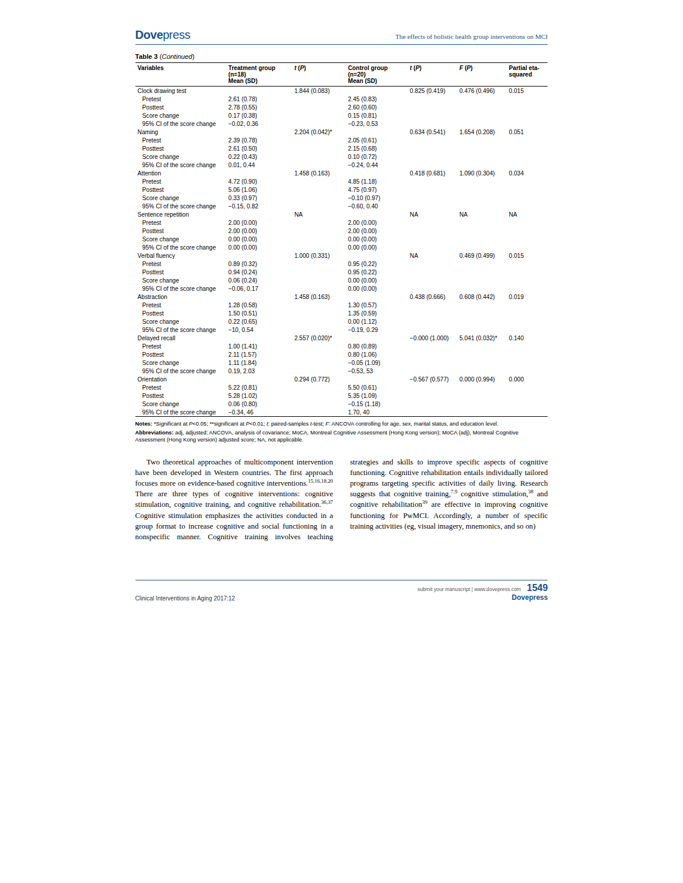Dovepress
The effects of holistic health group interventions on MCI
Table 3 (Continued)
| Variables | Treatment group (n=18) Mean (SD) | t ( P ) | Control group (n=20) Mean (SD) | t ( P ) | F ( P ) | Partial eta- squared |
| --- | --- | --- | --- | --- | --- | --- |
| Clock drawing test | | 1.844 (0.083) | | 0.825 (0.419) | 0.476 (0.496) | 0.015 |
| Pretest | 2.61 (0.78) | | 2.45 (0.83) | | | |
| Posttest | 2.78 (0.55) | | 2.60 (0.60) | | | |
| Score change | 0.17 (0.38) | | 0.15 (0.81) | | | |
| 95% CI of the score change | −0.02, 0.36 | | −0.23, 0.53 | | | |
| Naming | | 2.204 (0.042)* | | 0.634 (0.541) | 1.654 (0.208) | 0.051 |
| Pretest | 2.39 (0.78) | | 2.05 (0.61) | | | |
| Posttest | 2.61 (0.50) | | 2.15 (0.68) | | | |
| Score change | 0.22 (0.43) | | 0.10 (0.72) | | | |
| 95% CI of the score change | 0.01, 0.44 | | −0.24, 0.44 | | | |
| Attention | | 1.458 (0.163) | | 0.418 (0.681) | 1.090 (0.304) | 0.034 |
| Pretest | 4.72 (0.90) | | 4.85 (1.18) | | | |
| Posttest | 5.06 (1.06) | | 4.75 (0.97) | | | |
| Score change | 0.33 (0.97) | | −0.10 (0.97) | | | |
| 95% CI of the score change | −0.15, 0.82 | | −0.60, 0.40 | | | |
| Sentence repetition | | NA | | NA | NA | NA |
| Pretest | 2.00 (0.00) | | 2.00 (0.00) | | | |
| Posttest | 2.00 (0.00) | | 2.00 (0.00) | | | |
| Score change | 0.00 (0.00) | | 0.00 (0.00) | | | |
| 95% CI of the score change | 0.00 (0.00) | | 0.00 (0.00) | | | |
| Verbal fluency | | 1.000 (0.331) | | NA | 0.469 (0.499) | 0.015 |
| Pretest | 0.89 (0.32) | | 0.95 (0.22) | | | |
| Posttest | 0.94 (0.24) | | 0.95 (0.22) | | | |
| Score change | 0.06 (0.24) | | 0.00 (0.00) | | | |
| 95% CI of the score change | −0.06, 0.17 | | 0.00 (0.00) | | | |
| Abstraction | | 1.458 (0.163) | | 0.438 (0.666) | 0.608 (0.442) | 0.019 |
| Pretest | 1.28 (0.58) | | 1.30 (0.57) | | | |
| Posttest | 1.50 (0.51) | | 1.35 (0.59) | | | |
| Score change | 0.22 (0.65) | | 0.00 (1.12) | | | |
| 95% CI of the score change | −10, 0.54 | | −0.19, 0.29 | | | |
| Delayed recall | | 2.557 (0.020)* | | −0.000 (1.000) | 5.041 (0.032)* | 0.140 |
| Pretest | 1.00 (1.41) | | 0.80 (0.89) | | | |
| Posttest | 2.11 (1.57) | | 0.80 (1.06) | | | |
| Score change | 1.11 (1.84) | | −0.05 (1.09) | | | |
| 95% CI of the score change | 0.19, 2.03 | | −0.53, 53 | | | |
| Orientation | | 0.294 (0.772) | | −0.567 (0.577) | 0.000 (0.994) | 0.000 |
| Pretest | 5.22 (0.81) | | 5.50 (0.61) | | | |
| Posttest | 5.28 (1.02) | | 5.35 (1.09) | | | |
| Score change | 0.06 (0.80) | | −0.15 (1.18) | | | |
| 95% CI of the score change | −0.34, 46 | | 1.70, 40 | | | |
Notes: *Significant at P<0.05; **significant at P<0.01; t: paired-samples t-test; F: ANCOVA controlling for age, sex, marital status, and education level.
Abbreviations: adj, adjusted; ANCOVA, analysis of covariance; MoCA, Montreal Cognitive Assessment (Hong Kong version); MoCA (adj), Montreal Cognitive Assessment (Hong Kong version) adjusted score; NA, not applicable.
Two theoretical approaches of multicomponent intervention have been developed in Western countries. The first approach focuses more on evidence-based cognitive interventions.15,16,18,20 There are three types of cognitive interventions: cognitive stimulation, cognitive training, and cognitive rehabilitation.36,37 Cognitive stimulation emphasizes the activities conducted in a group format to increase cognitive and social functioning in a nonspecific manner. Cognitive training involves teaching strategies and skills to improve specific aspects of cognitive functioning. Cognitive rehabilitation entails individually tailored programs targeting specific activities of daily living. Research suggests that cognitive training,7,9 cognitive stimulation,38 and cognitive rehabilitation39 are effective in improving cognitive functioning for PwMCI. Accordingly, a number of specific training activities (eg, visual imagery, mnemonics, and so on)
Clinical Interventions in Aging 2017:12
submit your manuscript | www.dovepress.com 1549
Dovepress